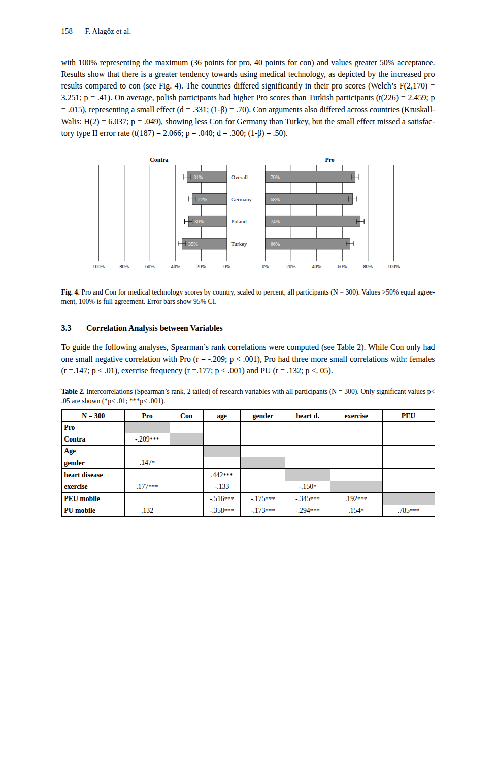158 F. Alagöz et al.
with 100% representing the maximum (36 points for pro, 40 points for con) and values greater 50% acceptance. Results show that there is a greater tendency towards using medical technology, as depicted by the increased pro results compared to con (see Fig. 4). The countries differed significantly in their pro scores (Welch’s F(2,170) = 3.251; p = .41). On average, polish participants had higher Pro scores than Turkish participants (t(226) = 2.459; p = .015), representing a small effect (d = .331; (1-β) = .70). Con arguments also differed across countries (Kruskall-Walis: H(2) = 6.037; p = .049), showing less Con for Germany than Turkey, but the small effect missed a satisfactory type II error rate (t(187) = 2.066; p = .040; d = .300; (1-β) = .50).
Contra Pro 31% 27% 30% 35% 100% 80% 60% 40% 20% 0% Overall Germany Poland Turkey 70% 68% 74% 66% 0% 20% 40% 60% 80% 100%
Fig. 4. Pro and Con for medical technology scores by country, scaled to percent, all participants (N = 300). Values >50% equal agreement, 100% is full agreement. Error bars show 95% CI.
3.3 Correlation Analysis between Variables
To guide the following analyses, Spearman’s rank correlations were computed (see Table 2). While Con only had one small negative correlation with Pro (r = -.209; p < .001), Pro had three more small correlations with: females (r =.147; p < .01), exercise frequency (r =.177; p < .001) and PU (r = .132; p <. 05).
Table 2. Intercorrelations (Spearman’s rank, 2 tailed) of research variables with all participants (N = 300). Only significant values p< .05 are shown (*p< .01; ***p< .001).
| N = 300 | Pro | Con | age | gender | heart d. | exercise | PEU |
| --- | --- | --- | --- | --- | --- | --- | --- |
| Pro | | | | | | | |
| Contra | -.209 *** | | | | | | |
| Age | | | | | | | |
| gender | .147 * | | | | | | |
| heart disease | | | .442 *** | | | | |
| exercise | .177 *** | | -.133 | | -.150 * | | |
| PEU mobile | | | -.516 *** | -.175 *** | -.345 *** | .192 *** | |
| PU mobile | .132 | | -.358 *** | -.173 *** | -.294 *** | .154 * | .785 *** |